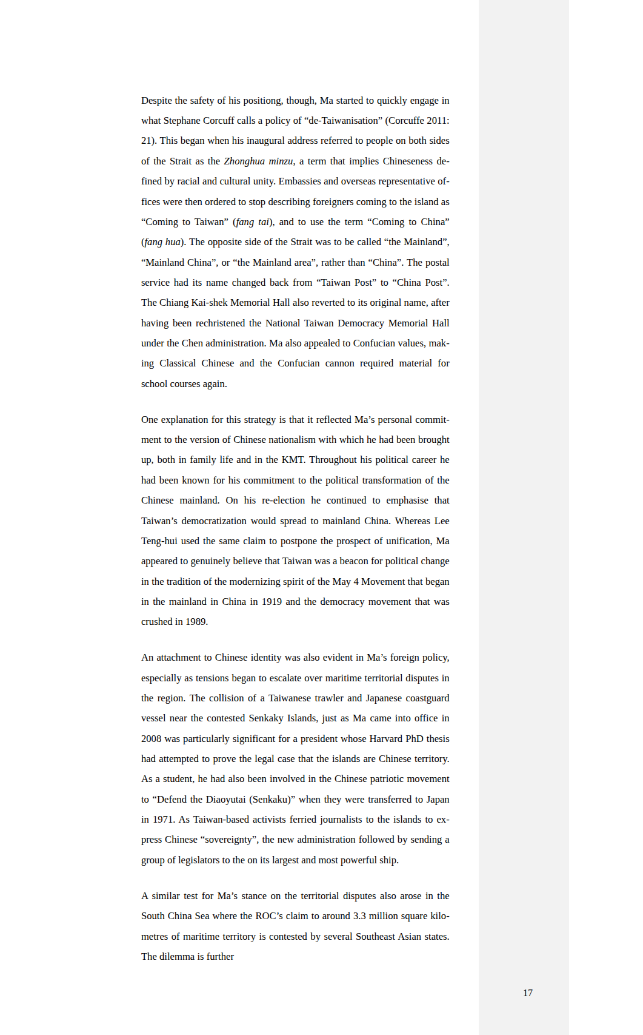Despite the safety of his positiong, though, Ma started to quickly engage in what Stephane Corcuff calls a policy of “de-Taiwanisation” (Corcuffe 2011: 21). This began when his inaugural address referred to people on both sides of the Strait as the Zhonghua minzu, a term that implies Chineseness defined by racial and cultural unity. Embassies and overseas representative offices were then ordered to stop describing foreigners coming to the island as “Coming to Taiwan” (fang tai), and to use the term “Coming to China” (fang hua). The opposite side of the Strait was to be called “the Mainland”, “Mainland China”, or “the Mainland area”, rather than “China”. The postal service had its name changed back from “Taiwan Post” to “China Post”. The Chiang Kai-shek Memorial Hall also reverted to its original name, after having been rechristened the National Taiwan Democracy Memorial Hall under the Chen administration. Ma also appealed to Confucian values, making Classical Chinese and the Confucian cannon required material for school courses again.
One explanation for this strategy is that it reflected Ma’s personal commitment to the version of Chinese nationalism with which he had been brought up, both in family life and in the KMT. Throughout his political career he had been known for his commitment to the political transformation of the Chinese mainland. On his re-election he continued to emphasise that Taiwan’s democratization would spread to mainland China. Whereas Lee Teng-hui used the same claim to postpone the prospect of unification, Ma appeared to genuinely believe that Taiwan was a beacon for political change in the tradition of the modernizing spirit of the May 4 Movement that began in the mainland in China in 1919 and the democracy movement that was crushed in 1989.
An attachment to Chinese identity was also evident in Ma’s foreign policy, especially as tensions began to escalate over maritime territorial disputes in the region. The collision of a Taiwanese trawler and Japanese coastguard vessel near the contested Senkaky Islands, just as Ma came into office in 2008 was particularly significant for a president whose Harvard PhD thesis had attempted to prove the legal case that the islands are Chinese territory. As a student, he had also been involved in the Chinese patriotic movement to “Defend the Diaoyutai (Senkaku)” when they were transferred to Japan in 1971. As Taiwan-based activists ferried journalists to the islands to express Chinese “sovereignty”, the new administration followed by sending a group of legislators to the on its largest and most powerful ship.
A similar test for Ma’s stance on the territorial disputes also arose in the South China Sea where the ROC’s claim to around 3.3 million square kilometres of maritime territory is contested by several Southeast Asian states. The dilemma is further
17